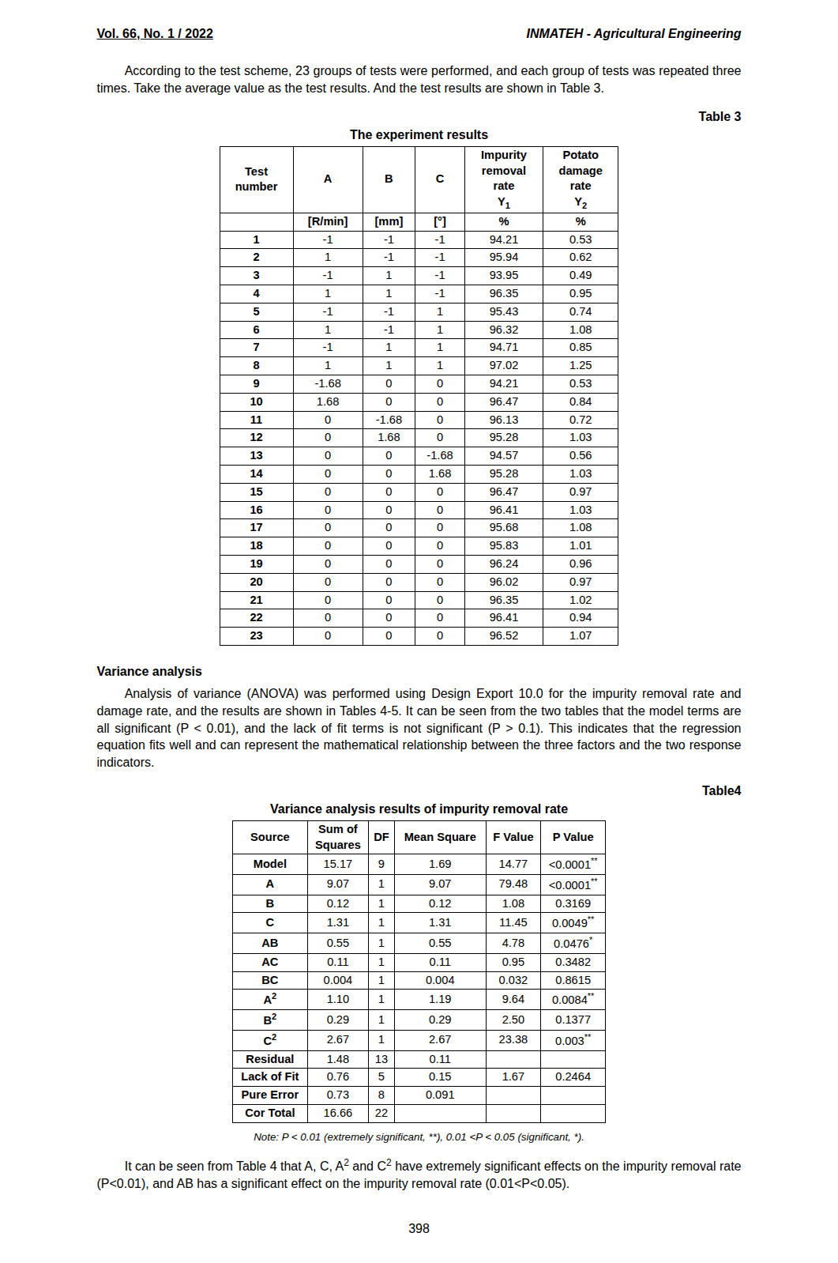Vol. 66, No. 1 / 2022 INMATEH - Agricultural Engineering
According to the test scheme, 23 groups of tests were performed, and each group of tests was repeated three times. Take the average value as the test results. And the test results are shown in Table 3.
Table 3
The experiment results
| Test number | A | B | C | Impurity removal rate Y 1 | Potato damage rate Y 2 |
| --- | --- | --- | --- | --- | --- |
| | [R/min] | [mm] | [°] | % | % |
| 1 | -1 | -1 | -1 | 94.21 | 0.53 |
| 2 | 1 | -1 | -1 | 95.94 | 0.62 |
| 3 | -1 | 1 | -1 | 93.95 | 0.49 |
| 4 | 1 | 1 | -1 | 96.35 | 0.95 |
| 5 | -1 | -1 | 1 | 95.43 | 0.74 |
| 6 | 1 | -1 | 1 | 96.32 | 1.08 |
| 7 | -1 | 1 | 1 | 94.71 | 0.85 |
| 8 | 1 | 1 | 1 | 97.02 | 1.25 |
| 9 | -1.68 | 0 | 0 | 94.21 | 0.53 |
| 10 | 1.68 | 0 | 0 | 96.47 | 0.84 |
| 11 | 0 | -1.68 | 0 | 96.13 | 0.72 |
| 12 | 0 | 1.68 | 0 | 95.28 | 1.03 |
| 13 | 0 | 0 | -1.68 | 94.57 | 0.56 |
| 14 | 0 | 0 | 1.68 | 95.28 | 1.03 |
| 15 | 0 | 0 | 0 | 96.47 | 0.97 |
| 16 | 0 | 0 | 0 | 96.41 | 1.03 |
| 17 | 0 | 0 | 0 | 95.68 | 1.08 |
| 18 | 0 | 0 | 0 | 95.83 | 1.01 |
| 19 | 0 | 0 | 0 | 96.24 | 0.96 |
| 20 | 0 | 0 | 0 | 96.02 | 0.97 |
| 21 | 0 | 0 | 0 | 96.35 | 1.02 |
| 22 | 0 | 0 | 0 | 96.41 | 0.94 |
| 23 | 0 | 0 | 0 | 96.52 | 1.07 |
Variance analysis
Analysis of variance (ANOVA) was performed using Design Export 10.0 for the impurity removal rate and damage rate, and the results are shown in Tables 4-5. It can be seen from the two tables that the model terms are all significant (P < 0.01), and the lack of fit terms is not significant (P > 0.1). This indicates that the regression equation fits well and can represent the mathematical relationship between the three factors and the two response indicators.
Table4
Variance analysis results of impurity removal rate
| Source | Sum of Squares | DF | Mean Square | F Value | P Value |
| --- | --- | --- | --- | --- | --- |
| Model | 15.17 | 9 | 1.69 | 14.77 | <0.0001 ** |
| A | 9.07 | 1 | 9.07 | 79.48 | <0.0001 ** |
| B | 0.12 | 1 | 0.12 | 1.08 | 0.3169 |
| C | 1.31 | 1 | 1.31 | 11.45 | 0.0049 ** |
| AB | 0.55 | 1 | 0.55 | 4.78 | 0.0476 * |
| AC | 0.11 | 1 | 0.11 | 0.95 | 0.3482 |
| BC | 0.004 | 1 | 0.004 | 0.032 | 0.8615 |
| A 2 | 1.10 | 1 | 1.19 | 9.64 | 0.0084 ** |
| B 2 | 0.29 | 1 | 0.29 | 2.50 | 0.1377 |
| C 2 | 2.67 | 1 | 2.67 | 23.38 | 0.003 ** |
| Residual | 1.48 | 13 | 0.11 | | |
| Lack of Fit | 0.76 | 5 | 0.15 | 1.67 | 0.2464 |
| Pure Error | 0.73 | 8 | 0.091 | | |
| Cor Total | 16.66 | 22 | | | |
Note: P < 0.01 (extremely significant, **), 0.01 <P < 0.05 (significant, *).
It can be seen from Table 4 that A, C, A2 and C2 have extremely significant effects on the impurity removal rate (P<0.01), and AB has a significant effect on the impurity removal rate (0.01<P<0.05).
398